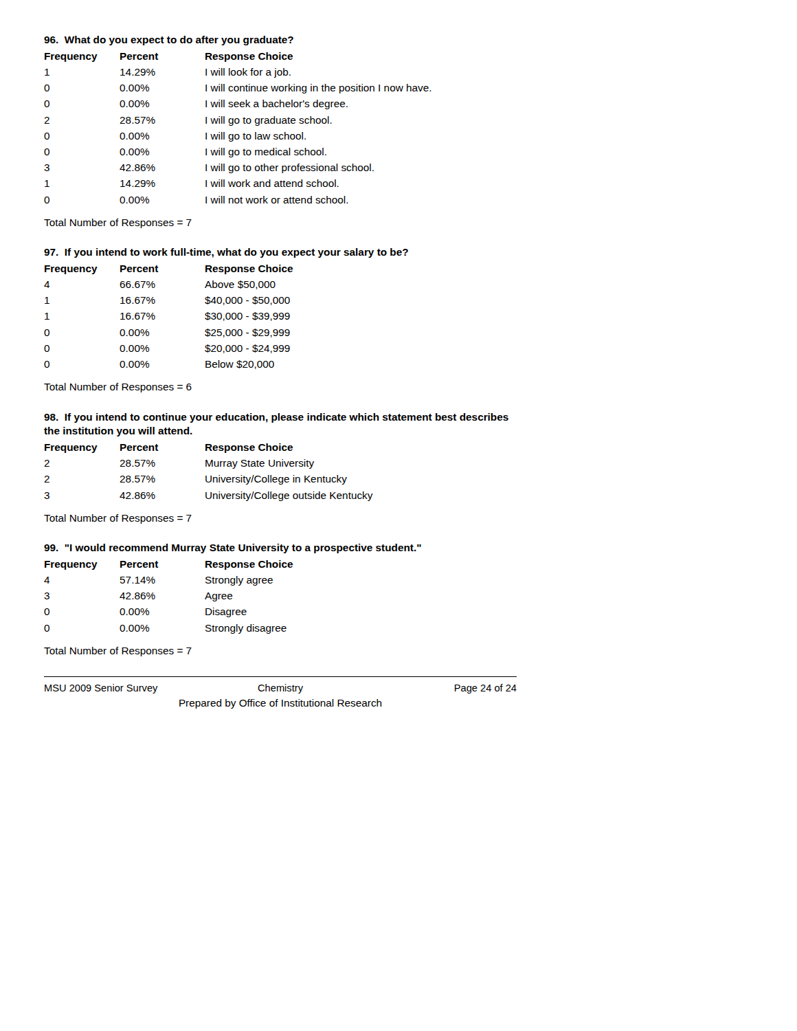96. What do you expect to do after you graduate?
| Frequency | Percent | Response Choice |
| --- | --- | --- |
| 1 | 14.29% | I will look for a job. |
| 0 | 0.00% | I will continue working in the position I now have. |
| 0 | 0.00% | I will seek a bachelor's degree. |
| 2 | 28.57% | I will go to graduate school. |
| 0 | 0.00% | I will go to law school. |
| 0 | 0.00% | I will go to medical school. |
| 3 | 42.86% | I will go to other professional school. |
| 1 | 14.29% | I will work and attend school. |
| 0 | 0.00% | I will not work or attend school. |
Total Number of Responses = 7
97. If you intend to work full-time, what do you expect your salary to be?
| Frequency | Percent | Response Choice |
| --- | --- | --- |
| 4 | 66.67% | Above $50,000 |
| 1 | 16.67% | $40,000 - $50,000 |
| 1 | 16.67% | $30,000 - $39,999 |
| 0 | 0.00% | $25,000 - $29,999 |
| 0 | 0.00% | $20,000 - $24,999 |
| 0 | 0.00% | Below $20,000 |
Total Number of Responses = 6
98. If you intend to continue your education, please indicate which statement best describes the institution you will attend.
| Frequency | Percent | Response Choice |
| --- | --- | --- |
| 2 | 28.57% | Murray State University |
| 2 | 28.57% | University/College in Kentucky |
| 3 | 42.86% | University/College outside Kentucky |
Total Number of Responses = 7
99. "I would recommend Murray State University to a prospective student."
| Frequency | Percent | Response Choice |
| --- | --- | --- |
| 4 | 57.14% | Strongly agree |
| 3 | 42.86% | Agree |
| 0 | 0.00% | Disagree |
| 0 | 0.00% | Strongly disagree |
Total Number of Responses = 7
MSU 2009 Senior Survey
Chemistry
Page 24 of 24
Prepared by Office of Institutional Research